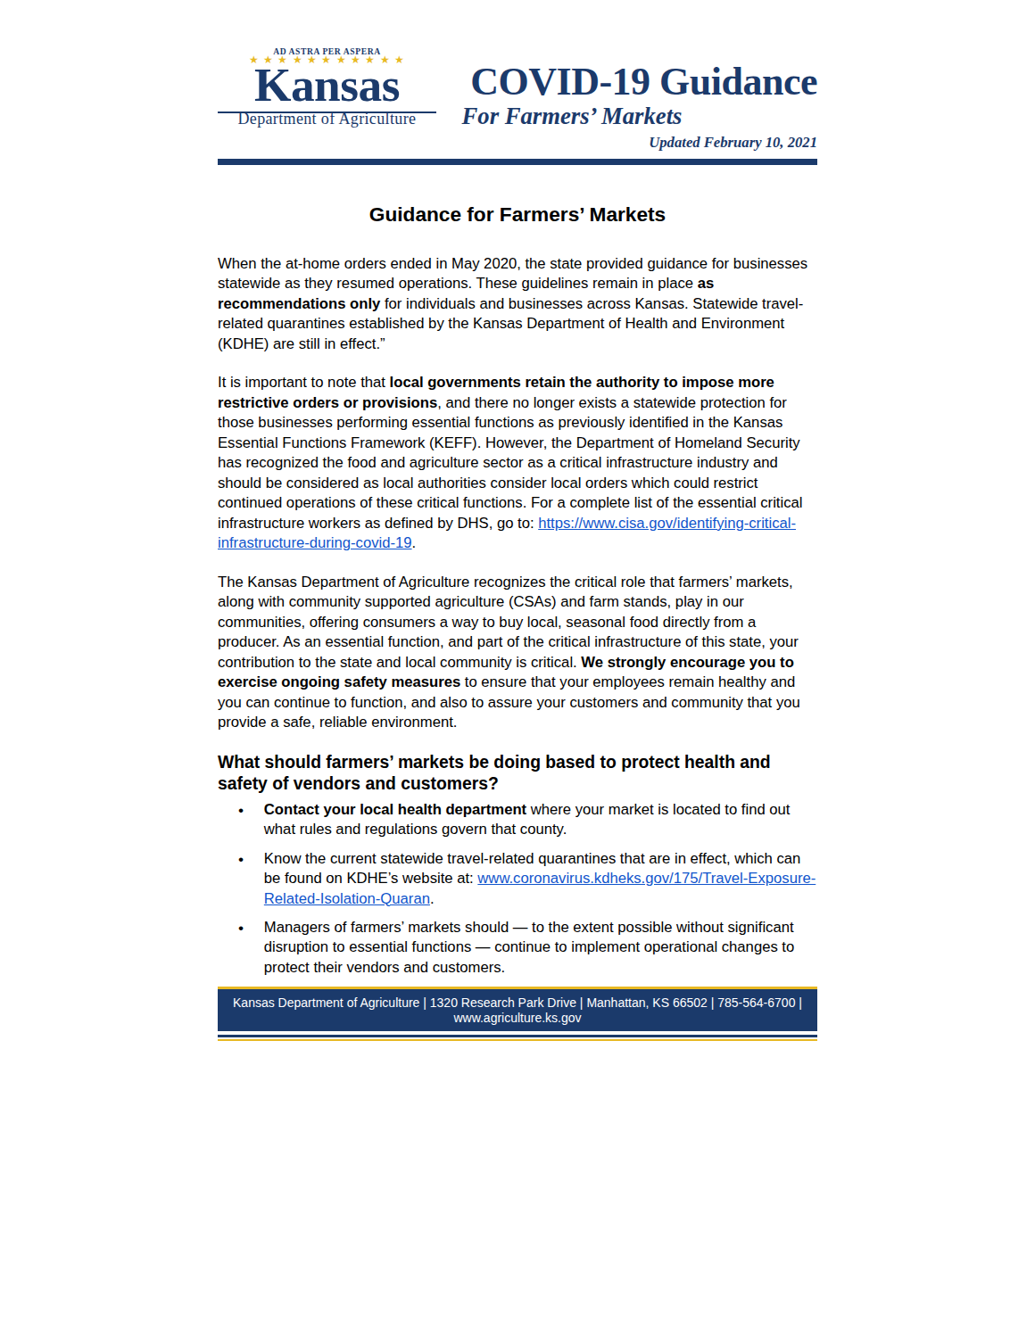AD ASTRA PER ASPERA ★ ★ ★ ★ ★ ★ ★ ★ ★ ★ ★ Kansas
Department of Agriculture
COVID-19 Guidance
For Farmers’ Markets
Updated February 10, 2021
Guidance for Farmers’ Markets
When the at-home orders ended in May 2020, the state provided guidance for businesses statewide as they resumed operations. These guidelines remain in place as recommendations only for individuals and businesses across Kansas. Statewide travel-related quarantines established by the Kansas Department of Health and Environment (KDHE) are still in effect.”
It is important to note that local governments retain the authority to impose more restrictive orders or provisions, and there no longer exists a statewide protection for those businesses performing essential functions as previously identified in the Kansas Essential Functions Framework (KEFF). However, the Department of Homeland Security has recognized the food and agriculture sector as a critical infrastructure industry and should be considered as local authorities consider local orders which could restrict continued operations of these critical functions. For a complete list of the essential critical infrastructure workers as defined by DHS, go to: https://www.cisa.gov/identifying-critical-infrastructure-during-covid-19.
The Kansas Department of Agriculture recognizes the critical role that farmers’ markets, along with community supported agriculture (CSAs) and farm stands, play in our communities, offering consumers a way to buy local, seasonal food directly from a producer. As an essential function, and part of the critical infrastructure of this state, your contribution to the state and local community is critical. We strongly encourage you to exercise ongoing safety measures to ensure that your employees remain healthy and you can continue to function, and also to assure your customers and community that you provide a safe, reliable environment.
What should farmers’ markets be doing based to protect health and safety of vendors and customers?
Contact your local health department where your market is located to find out what rules and regulations govern that county.
Know the current statewide travel-related quarantines that are in effect, which can be found on KDHE’s website at: www.coronavirus.kdheks.gov/175/Travel-Exposure-Related-Isolation-Quaran.
Managers of farmers’ markets should — to the extent possible without significant disruption to essential functions — continue to implement operational changes to protect their vendors and customers.
Kansas Department of Agriculture | 1320 Research Park Drive | Manhattan, KS 66502 | 785-564-6700 | www.agriculture.ks.gov